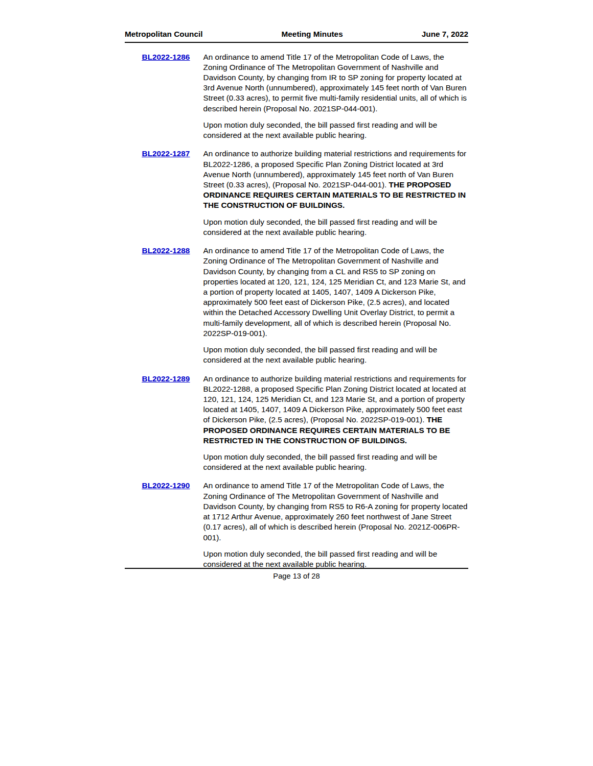Metropolitan Council
Meeting Minutes
June 7, 2022
BL2022-1286
An ordinance to amend Title 17 of the Metropolitan Code of Laws, the Zoning Ordinance of The Metropolitan Government of Nashville and Davidson County, by changing from IR to SP zoning for property located at 3rd Avenue North (unnumbered), approximately 145 feet north of Van Buren Street (0.33 acres), to permit five multi-family residential units, all of which is described herein (Proposal No. 2021SP-044-001).
Upon motion duly seconded, the bill passed first reading and will be considered at the next available public hearing.
BL2022-1287
An ordinance to authorize building material restrictions and requirements for BL2022-1286, a proposed Specific Plan Zoning District located at 3rd Avenue North (unnumbered), approximately 145 feet north of Van Buren Street (0.33 acres), (Proposal No. 2021SP-044-001). THE PROPOSED ORDINANCE REQUIRES CERTAIN MATERIALS TO BE RESTRICTED IN THE CONSTRUCTION OF BUILDINGS.
Upon motion duly seconded, the bill passed first reading and will be considered at the next available public hearing.
BL2022-1288
An ordinance to amend Title 17 of the Metropolitan Code of Laws, the Zoning Ordinance of The Metropolitan Government of Nashville and Davidson County, by changing from a CL and RS5 to SP zoning on properties located at 120, 121, 124, 125 Meridian Ct, and 123 Marie St, and a portion of property located at 1405, 1407, 1409 A Dickerson Pike, approximately 500 feet east of Dickerson Pike, (2.5 acres), and located within the Detached Accessory Dwelling Unit Overlay District, to permit a multi-family development, all of which is described herein (Proposal No. 2022SP-019-001).
Upon motion duly seconded, the bill passed first reading and will be considered at the next available public hearing.
BL2022-1289
An ordinance to authorize building material restrictions and requirements for BL2022-1288, a proposed Specific Plan Zoning District located at located at 120, 121, 124, 125 Meridian Ct, and 123 Marie St, and a portion of property located at 1405, 1407, 1409 A Dickerson Pike, approximately 500 feet east of Dickerson Pike, (2.5 acres), (Proposal No. 2022SP-019-001). THE PROPOSED ORDINANCE REQUIRES CERTAIN MATERIALS TO BE RESTRICTED IN THE CONSTRUCTION OF BUILDINGS.
Upon motion duly seconded, the bill passed first reading and will be considered at the next available public hearing.
BL2022-1290
An ordinance to amend Title 17 of the Metropolitan Code of Laws, the Zoning Ordinance of The Metropolitan Government of Nashville and Davidson County, by changing from RS5 to R6-A zoning for property located at 1712 Arthur Avenue, approximately 260 feet northwest of Jane Street (0.17 acres), all of which is described herein (Proposal No. 2021Z-006PR-001).
Upon motion duly seconded, the bill passed first reading and will be considered at the next available public hearing.
Page 13 of 28